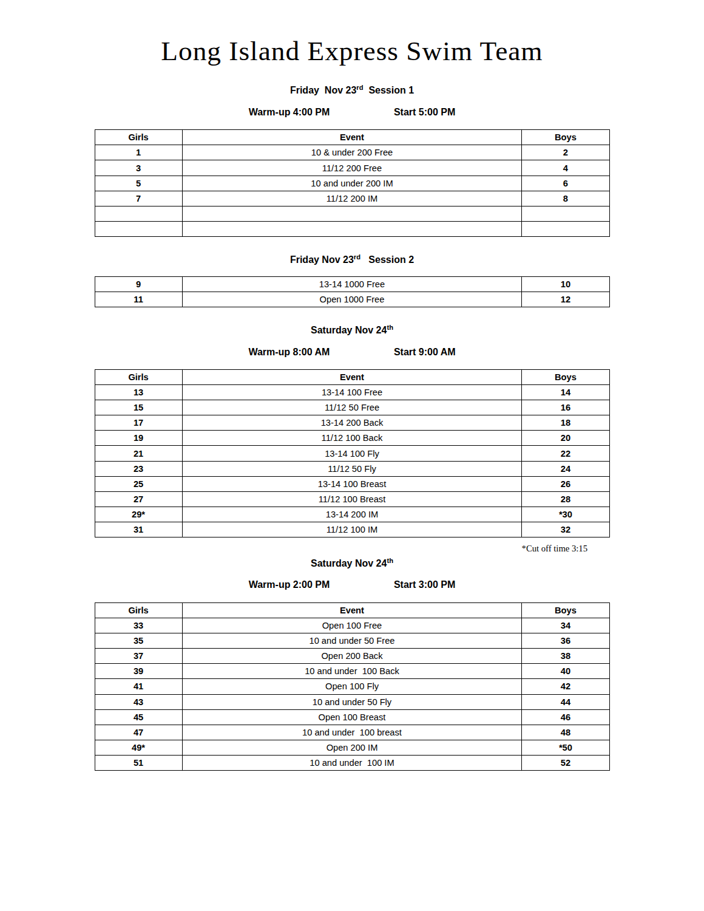Long Island Express Swim Team
Friday Nov 23rd Session 1
Warm-up 4:00 PM Start 5:00 PM
| Girls | Event | Boys |
| --- | --- | --- |
| 1 | 10 & under 200 Free | 2 |
| 3 | 11/12 200 Free | 4 |
| 5 | 10 and under 200 IM | 6 |
| 7 | 11/12 200 IM | 8 |
Friday Nov 23rd Session 2
| 9 | 13-14 1000 Free | 10 |
| 11 | Open 1000 Free | 12 |
Saturday Nov 24th
Warm-up 8:00 AM Start 9:00 AM
| Girls | Event | Boys |
| --- | --- | --- |
| 13 | 13-14 100 Free | 14 |
| 15 | 11/12 50 Free | 16 |
| 17 | 13-14 200 Back | 18 |
| 19 | 11/12 100 Back | 20 |
| 21 | 13-14 100 Fly | 22 |
| 23 | 11/12 50 Fly | 24 |
| 25 | 13-14 100 Breast | 26 |
| 27 | 11/12 100 Breast | 28 |
| 29* | 13-14 200 IM | *30 |
| 31 | 11/12 100 IM | 32 |
*Cut off time 3:15
Saturday Nov 24th
Warm-up 2:00 PM Start 3:00 PM
| Girls | Event | Boys |
| --- | --- | --- |
| 33 | Open 100 Free | 34 |
| 35 | 10 and under 50 Free | 36 |
| 37 | Open 200 Back | 38 |
| 39 | 10 and under 100 Back | 40 |
| 41 | Open 100 Fly | 42 |
| 43 | 10 and under 50 Fly | 44 |
| 45 | Open 100 Breast | 46 |
| 47 | 10 and under 100 breast | 48 |
| 49* | Open 200 IM | *50 |
| 51 | 10 and under 100 IM | 52 |